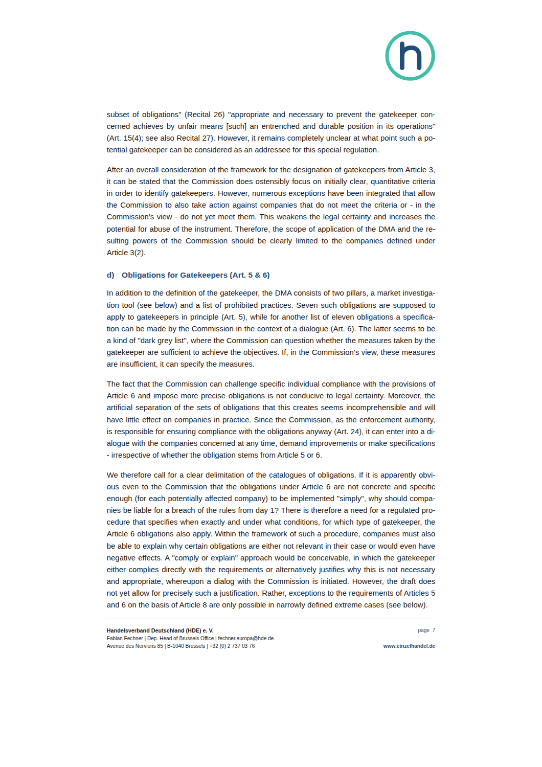subset of obligations" (Recital 26) "appropriate and necessary to prevent the gatekeeper concerned achieves by unfair means [such] an entrenched and durable position in its operations" (Art. 15(4); see also Recital 27). However, it remains completely unclear at what point such a potential gatekeeper can be considered as an addressee for this special regulation.
After an overall consideration of the framework for the designation of gatekeepers from Article 3, it can be stated that the Commission does ostensibly focus on initially clear, quantitative criteria in order to identify gatekeepers. However, numerous exceptions have been integrated that allow the Commission to also take action against companies that do not meet the criteria or - in the Commission's view - do not yet meet them. This weakens the legal certainty and increases the potential for abuse of the instrument. Therefore, the scope of application of the DMA and the resulting powers of the Commission should be clearly limited to the companies defined under Article 3(2).
d) Obligations for Gatekeepers (Art. 5 & 6)
In addition to the definition of the gatekeeper, the DMA consists of two pillars, a market investigation tool (see below) and a list of prohibited practices. Seven such obligations are supposed to apply to gatekeepers in principle (Art. 5), while for another list of eleven obligations a specification can be made by the Commission in the context of a dialogue (Art. 6). The latter seems to be a kind of "dark grey list", where the Commission can question whether the measures taken by the gatekeeper are sufficient to achieve the objectives. If, in the Commission's view, these measures are insufficient, it can specify the measures.
The fact that the Commission can challenge specific individual compliance with the provisions of Article 6 and impose more precise obligations is not conducive to legal certainty. Moreover, the artificial separation of the sets of obligations that this creates seems incomprehensible and will have little effect on companies in practice. Since the Commission, as the enforcement authority, is responsible for ensuring compliance with the obligations anyway (Art. 24), it can enter into a dialogue with the companies concerned at any time, demand improvements or make specifications - irrespective of whether the obligation stems from Article 5 or 6.
We therefore call for a clear delimitation of the catalogues of obligations. If it is apparently obvious even to the Commission that the obligations under Article 6 are not concrete and specific enough (for each potentially affected company) to be implemented "simply", why should companies be liable for a breach of the rules from day 1? There is therefore a need for a regulated procedure that specifies when exactly and under what conditions, for which type of gatekeeper, the Article 6 obligations also apply. Within the framework of such a procedure, companies must also be able to explain why certain obligations are either not relevant in their case or would even have negative effects. A "comply or explain" approach would be conceivable, in which the gatekeeper either complies directly with the requirements or alternatively justifies why this is not necessary and appropriate, whereupon a dialog with the Commission is initiated. However, the draft does not yet allow for precisely such a justification. Rather, exceptions to the requirements of Articles 5 and 6 on the basis of Article 8 are only possible in narrowly defined extreme cases (see below).
Handelsverband Deutschland (HDE) e. V.
Fabian Fechner | Dep. Head of Brussels Office | fechner.europa@hde.de
Avenue des Nerviens 85 | B-1040 Brussels | +32 (0) 2 737 03 76
page 7
www.einzelhandel.de